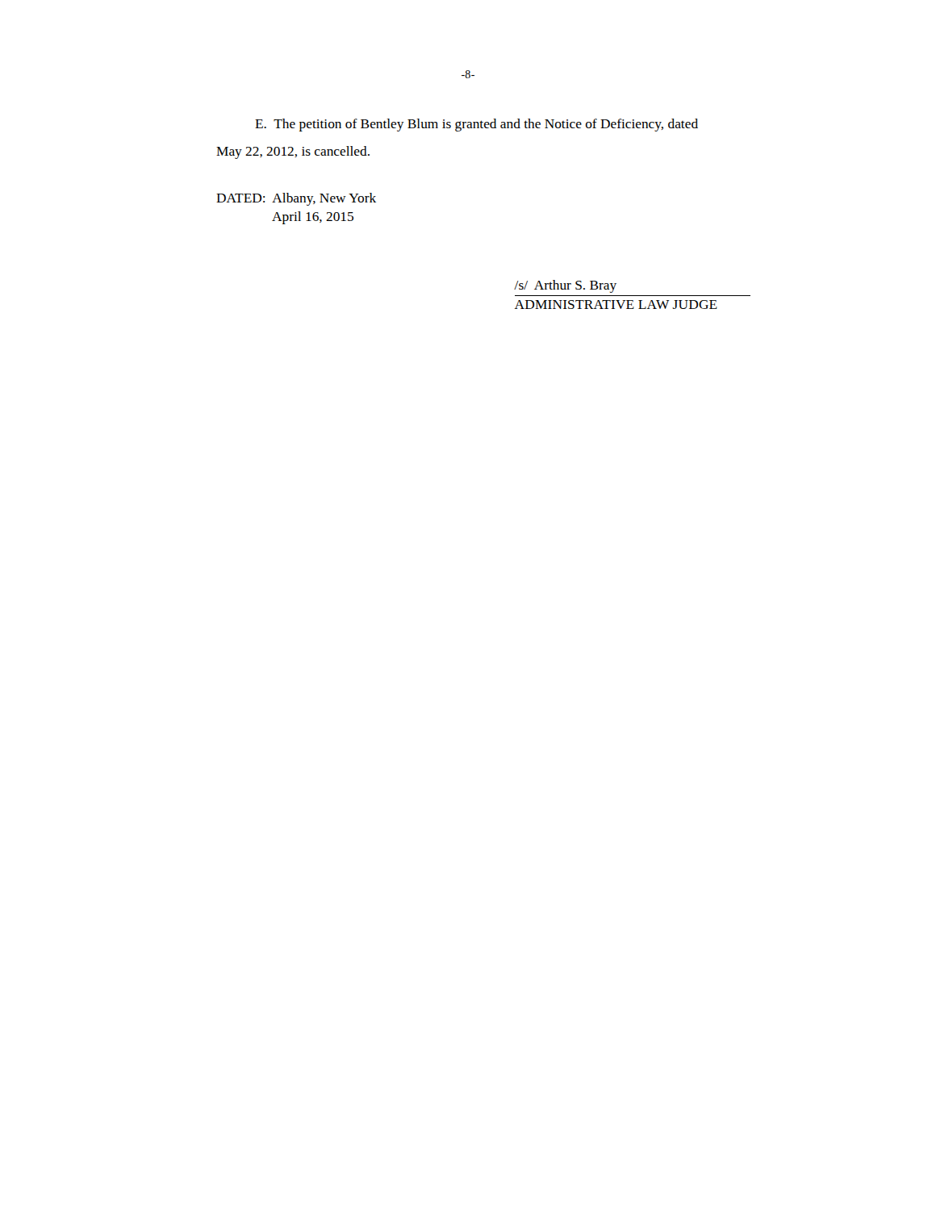-8-
E. The petition of Bentley Blum is granted and the Notice of Deficiency, dated May 22, 2012, is cancelled.
DATED: Albany, New York
April 16, 2015
/s/ Arthur S. Bray
ADMINISTRATIVE LAW JUDGE